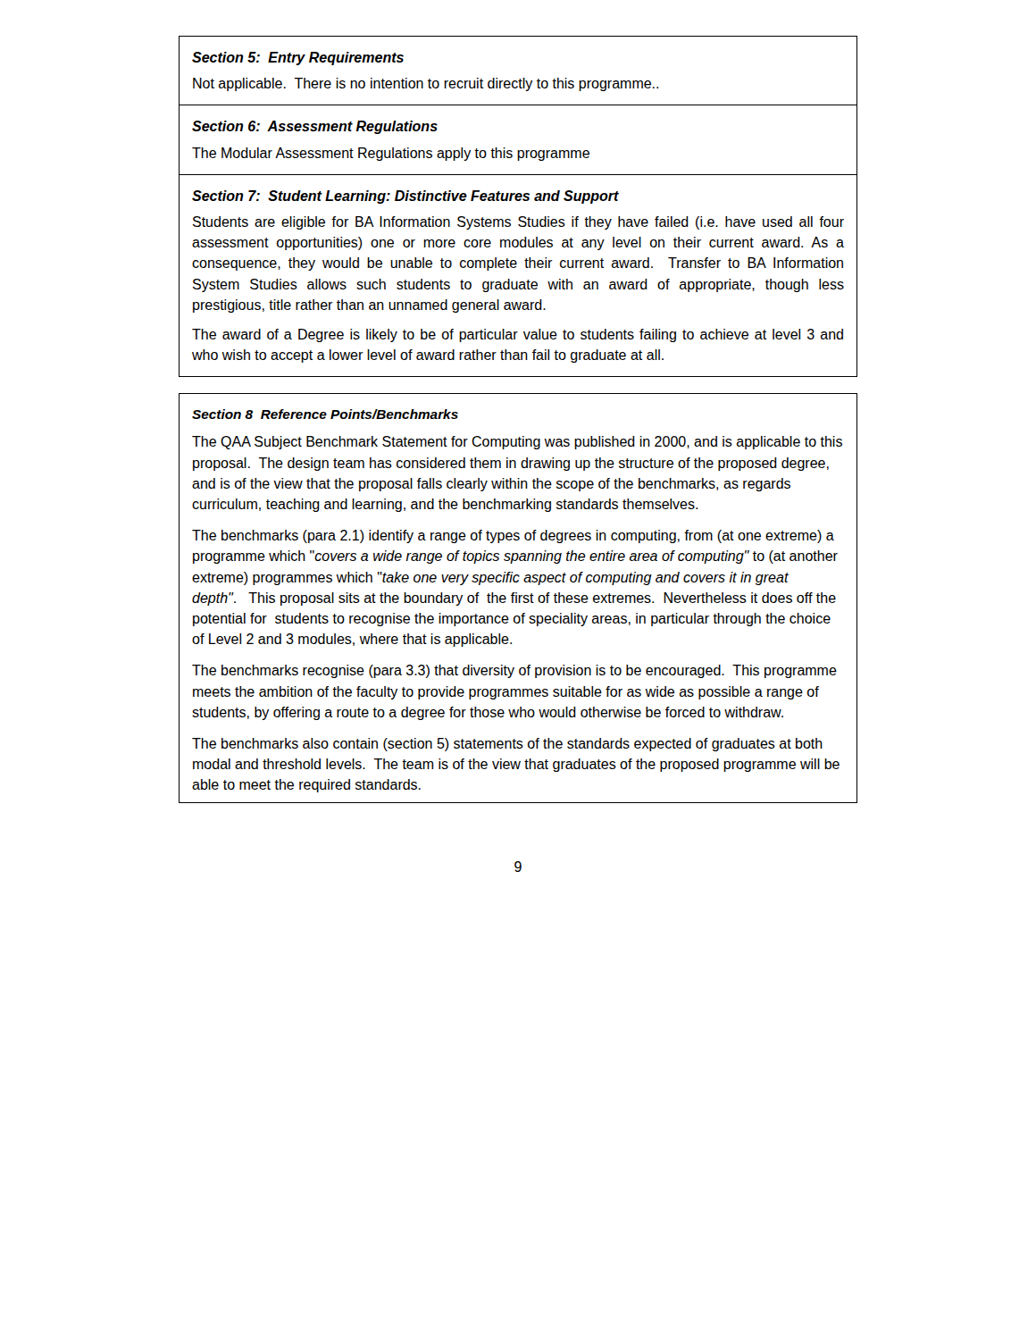Section 5: Entry Requirements
Not applicable. There is no intention to recruit directly to this programme..
Section 6: Assessment Regulations
The Modular Assessment Regulations apply to this programme
Section 7: Student Learning: Distinctive Features and Support
Students are eligible for BA Information Systems Studies if they have failed (i.e. have used all four assessment opportunities) one or more core modules at any level on their current award. As a consequence, they would be unable to complete their current award. Transfer to BA Information System Studies allows such students to graduate with an award of appropriate, though less prestigious, title rather than an unnamed general award.
The award of a Degree is likely to be of particular value to students failing to achieve at level 3 and who wish to accept a lower level of award rather than fail to graduate at all.
Section 8 Reference Points/Benchmarks
The QAA Subject Benchmark Statement for Computing was published in 2000, and is applicable to this proposal. The design team has considered them in drawing up the structure of the proposed degree, and is of the view that the proposal falls clearly within the scope of the benchmarks, as regards curriculum, teaching and learning, and the benchmarking standards themselves.
The benchmarks (para 2.1) identify a range of types of degrees in computing, from (at one extreme) a programme which "covers a wide range of topics spanning the entire area of computing" to (at another extreme) programmes which "take one very specific aspect of computing and covers it in great depth". This proposal sits at the boundary of the first of these extremes. Nevertheless it does off the potential for students to recognise the importance of speciality areas, in particular through the choice of Level 2 and 3 modules, where that is applicable.
The benchmarks recognise (para 3.3) that diversity of provision is to be encouraged. This programme meets the ambition of the faculty to provide programmes suitable for as wide as possible a range of students, by offering a route to a degree for those who would otherwise be forced to withdraw.
The benchmarks also contain (section 5) statements of the standards expected of graduates at both modal and threshold levels. The team is of the view that graduates of the proposed programme will be able to meet the required standards.
9